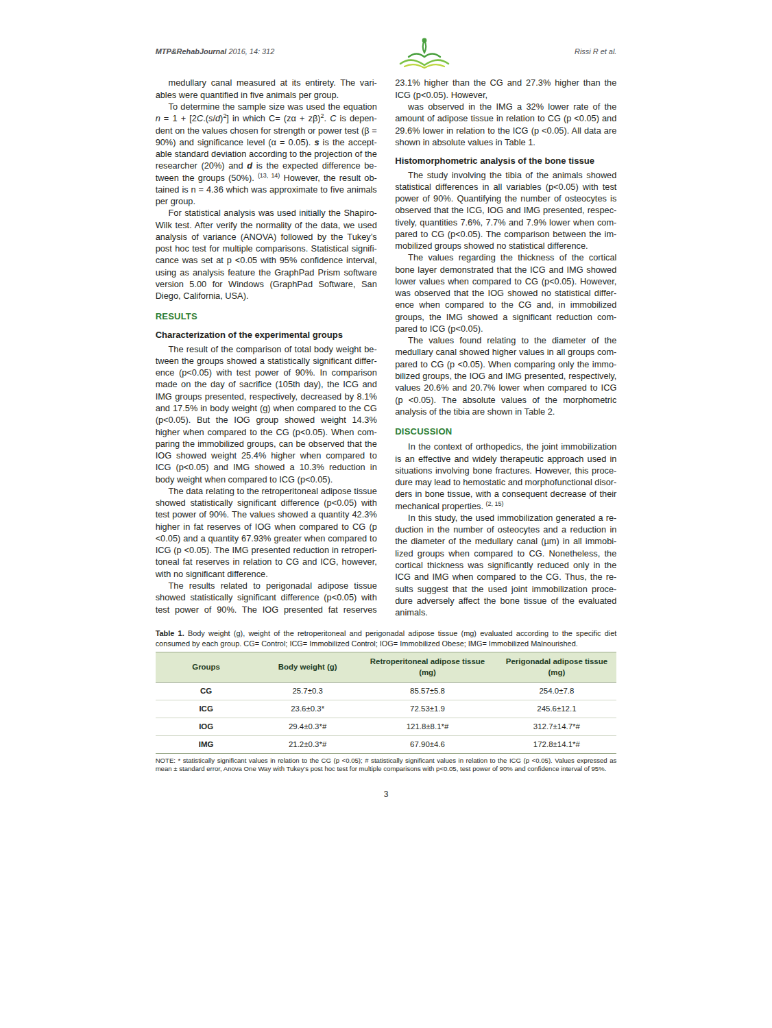MTP&RehabJournal 2016, 14: 312
Rissi R et al.
medullary canal measured at its entirety. The variables were quantified in five animals per group.
To determine the sample size was used the equation n = 1 + [2C.(s/d)2] in which C= (zα + zβ)2. C is dependent on the values chosen for strength or power test (β = 90%) and significance level (α = 0.05). s is the acceptable standard deviation according to the projection of the researcher (20%) and d is the expected difference between the groups (50%). (13, 14) However, the result obtained is n = 4.36 which was approximate to five animals per group.
For statistical analysis was used initially the Shapiro-Wilk test. After verify the normality of the data, we used analysis of variance (ANOVA) followed by the Tukey’s post hoc test for multiple comparisons. Statistical significance was set at p <0.05 with 95% confidence interval, using as analysis feature the GraphPad Prism software version 5.00 for Windows (GraphPad Software, San Diego, California, USA).
RESULTS
Characterization of the experimental groups
The result of the comparison of total body weight between the groups showed a statistically significant difference (p<0.05) with test power of 90%. In comparison made on the day of sacrifice (105th day), the ICG and IMG groups presented, respectively, decreased by 8.1% and 17.5% in body weight (g) when compared to the CG (p<0.05). But the IOG group showed weight 14.3% higher when compared to the CG (p<0.05). When comparing the immobilized groups, can be observed that the IOG showed weight 25.4% higher when compared to ICG (p<0.05) and IMG showed a 10.3% reduction in body weight when compared to ICG (p<0.05).
The data relating to the retroperitoneal adipose tissue showed statistically significant difference (p<0.05) with test power of 90%. The values showed a quantity 42.3% higher in fat reserves of IOG when compared to CG (p <0.05) and a quantity 67.93% greater when compared to ICG (p <0.05). The IMG presented reduction in retroperitoneal fat reserves in relation to CG and ICG, however, with no significant difference.
The results related to perigonadal adipose tissue showed statistically significant difference (p<0.05) with test power of 90%. The IOG presented fat reserves 23.1% higher than the CG and 27.3% higher than the ICG (p<0.05). However,
was observed in the IMG a 32% lower rate of the amount of adipose tissue in relation to CG (p <0.05) and 29.6% lower in relation to the ICG (p <0.05). All data are shown in absolute values in Table 1.
Histomorphometric analysis of the bone tissue
The study involving the tibia of the animals showed statistical differences in all variables (p<0.05) with test power of 90%. Quantifying the number of osteocytes is observed that the ICG, IOG and IMG presented, respectively, quantities 7.6%, 7.7% and 7.9% lower when compared to CG (p<0.05). The comparison between the immobilized groups showed no statistical difference.
The values regarding the thickness of the cortical bone layer demonstrated that the ICG and IMG showed lower values when compared to CG (p<0.05). However, was observed that the IOG showed no statistical difference when compared to the CG and, in immobilized groups, the IMG showed a significant reduction compared to ICG (p<0.05).
The values found relating to the diameter of the medullary canal showed higher values in all groups compared to CG (p <0.05). When comparing only the immobilized groups, the IOG and IMG presented, respectively, values 20.6% and 20.7% lower when compared to ICG (p <0.05). The absolute values of the morphometric analysis of the tibia are shown in Table 2.
DISCUSSION
In the context of orthopedics, the joint immobilization is an effective and widely therapeutic approach used in situations involving bone fractures. However, this procedure may lead to hemostatic and morphofunctional disorders in bone tissue, with a consequent decrease of their mechanical properties. (2, 15)
In this study, the used immobilization generated a reduction in the number of osteocytes and a reduction in the diameter of the medullary canal (µm) in all immobilized groups when compared to CG. Nonetheless, the cortical thickness was significantly reduced only in the ICG and IMG when compared to the CG. Thus, the results suggest that the used joint immobilization procedure adversely affect the bone tissue of the evaluated animals.
Table 1. Body weight (g), weight of the retroperitoneal and perigonadal adipose tissue (mg) evaluated according to the specific diet consumed by each group. CG= Control; ICG= Immobilized Control; IOG= Immobilized Obese; IMG= Immobilized Malnourished.
| Groups | Body weight (g) | Retroperitoneal adipose tissue (mg) | Perigonadal adipose tissue (mg) |
| --- | --- | --- | --- |
| CG | 25.7±0.3 | 85.57±5.8 | 254.0±7.8 |
| ICG | 23.6±0.3* | 72.53±1.9 | 245.6±12.1 |
| IOG | 29.4±0.3*# | 121.8±8.1*# | 312.7±14.7*# |
| IMG | 21.2±0.3*# | 67.90±4.6 | 172.8±14.1*# |
NOTE: * statistically significant values in relation to the CG (p <0.05); # statistically significant values in relation to the ICG (p <0.05). Values expressed as mean ± standard error, Anova One Way with Tukey’s post hoc test for multiple comparisons with p<0.05, test power of 90% and confidence interval of 95%.
3